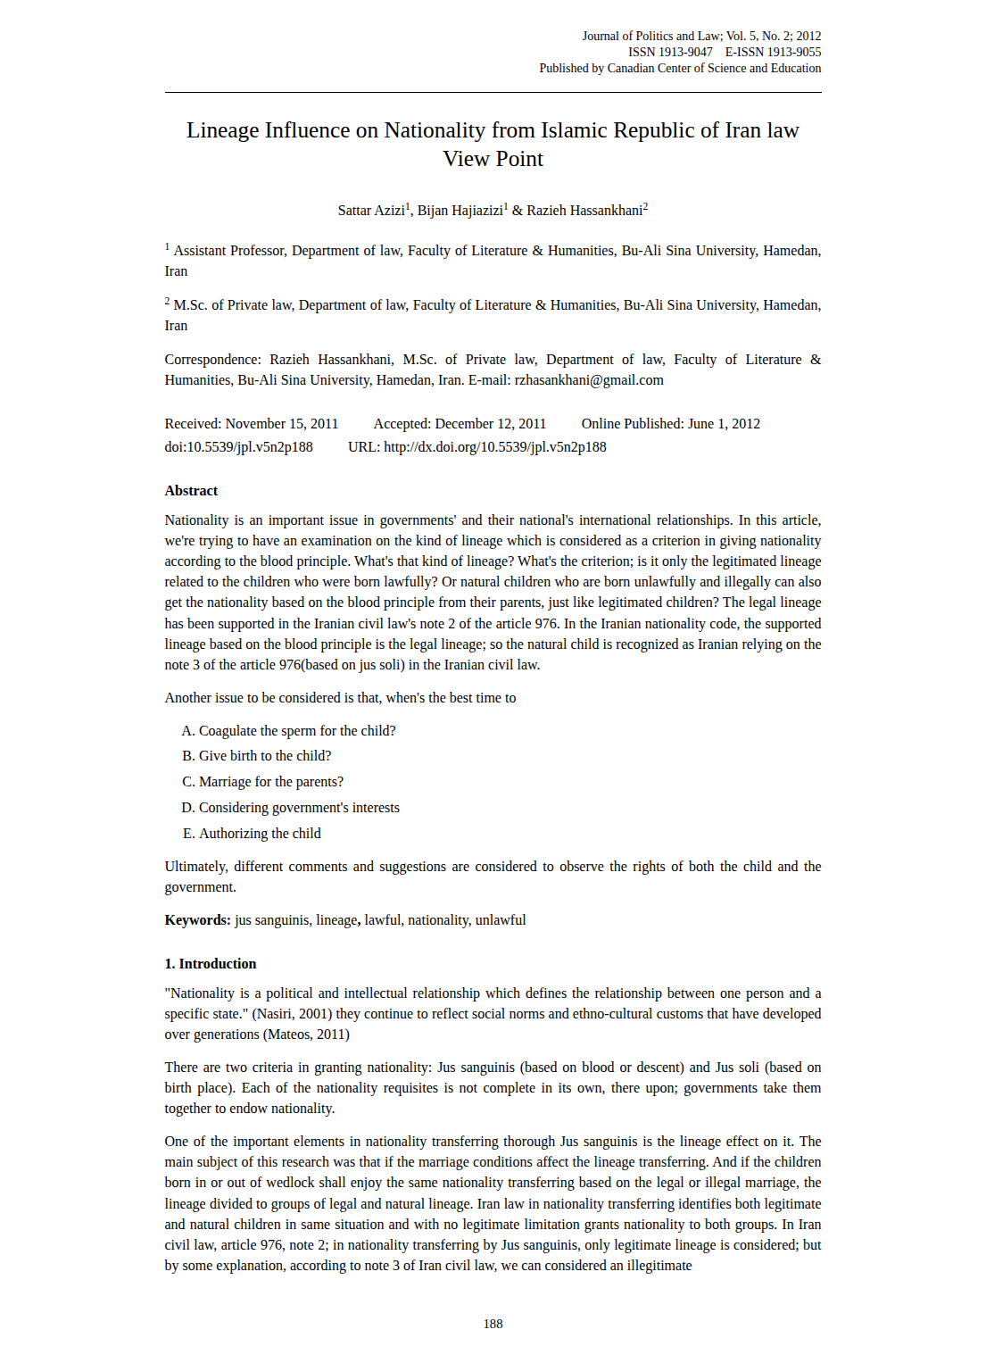Journal of Politics and Law; Vol. 5, No. 2; 2012
ISSN 1913-9047 E-ISSN 1913-9055
Published by Canadian Center of Science and Education
Lineage Influence on Nationality from Islamic Republic of Iran law View Point
Sattar Azizi1, Bijan Hajiazizi1 & Razieh Hassankhani2
1 Assistant Professor, Department of law, Faculty of Literature & Humanities, Bu-Ali Sina University, Hamedan, Iran
2 M.Sc. of Private law, Department of law, Faculty of Literature & Humanities, Bu-Ali Sina University, Hamedan, Iran
Correspondence: Razieh Hassankhani, M.Sc. of Private law, Department of law, Faculty of Literature & Humanities, Bu-Ali Sina University, Hamedan, Iran. E-mail: rzhasankhani@gmail.com
Received: November 15, 2011 Accepted: December 12, 2011 Online Published: June 1, 2012
doi:10.5539/jpl.v5n2p188 URL: http://dx.doi.org/10.5539/jpl.v5n2p188
Abstract
Nationality is an important issue in governments' and their national's international relationships. In this article, we're trying to have an examination on the kind of lineage which is considered as a criterion in giving nationality according to the blood principle. What's that kind of lineage? What's the criterion; is it only the legitimated lineage related to the children who were born lawfully? Or natural children who are born unlawfully and illegally can also get the nationality based on the blood principle from their parents, just like legitimated children? The legal lineage has been supported in the Iranian civil law's note 2 of the article 976. In the Iranian nationality code, the supported lineage based on the blood principle is the legal lineage; so the natural child is recognized as Iranian relying on the note 3 of the article 976(based on jus soli) in the Iranian civil law.
Another issue to be considered is that, when's the best time to
Coagulate the sperm for the child?
Give birth to the child?
Marriage for the parents?
Considering government's interests
Authorizing the child
Ultimately, different comments and suggestions are considered to observe the rights of both the child and the government.
Keywords: jus sanguinis, lineage, lawful, nationality, unlawful
1. Introduction
"Nationality is a political and intellectual relationship which defines the relationship between one person and a specific state." (Nasiri, 2001) they continue to reflect social norms and ethno-cultural customs that have developed over generations (Mateos, 2011)
There are two criteria in granting nationality: Jus sanguinis (based on blood or descent) and Jus soli (based on birth place). Each of the nationality requisites is not complete in its own, there upon; governments take them together to endow nationality.
One of the important elements in nationality transferring thorough Jus sanguinis is the lineage effect on it. The main subject of this research was that if the marriage conditions affect the lineage transferring. And if the children born in or out of wedlock shall enjoy the same nationality transferring based on the legal or illegal marriage, the lineage divided to groups of legal and natural lineage. Iran law in nationality transferring identifies both legitimate and natural children in same situation and with no legitimate limitation grants nationality to both groups. In Iran civil law, article 976, note 2; in nationality transferring by Jus sanguinis, only legitimate lineage is considered; but by some explanation, according to note 3 of Iran civil law, we can considered an illegitimate
188